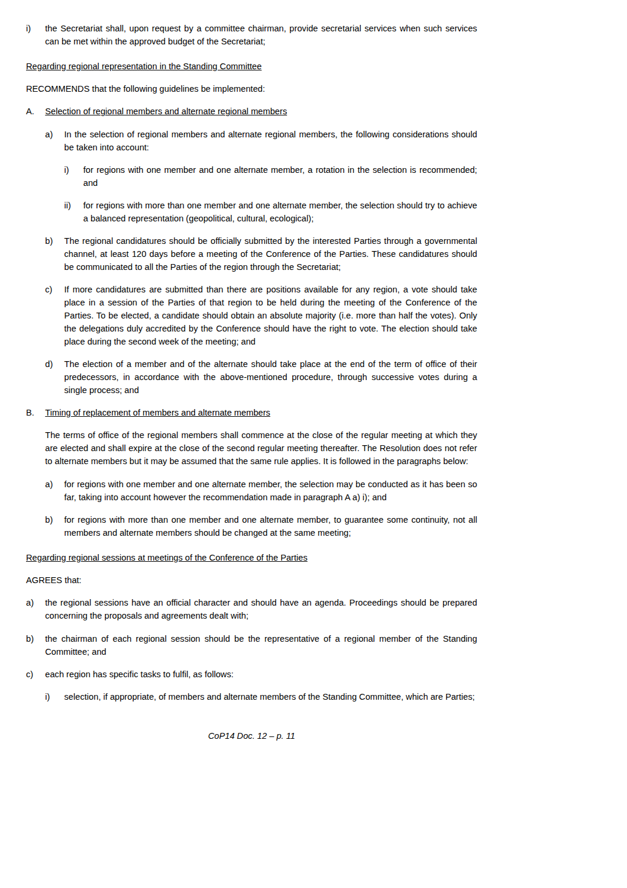i) the Secretariat shall, upon request by a committee chairman, provide secretarial services when such services can be met within the approved budget of the Secretariat;
Regarding regional representation in the Standing Committee
RECOMMENDS that the following guidelines be implemented:
A. Selection of regional members and alternate regional members
a) In the selection of regional members and alternate regional members, the following considerations should be taken into account:
i) for regions with one member and one alternate member, a rotation in the selection is recommended; and
ii) for regions with more than one member and one alternate member, the selection should try to achieve a balanced representation (geopolitical, cultural, ecological);
b) The regional candidatures should be officially submitted by the interested Parties through a governmental channel, at least 120 days before a meeting of the Conference of the Parties. These candidatures should be communicated to all the Parties of the region through the Secretariat;
c) If more candidatures are submitted than there are positions available for any region, a vote should take place in a session of the Parties of that region to be held during the meeting of the Conference of the Parties. To be elected, a candidate should obtain an absolute majority (i.e. more than half the votes). Only the delegations duly accredited by the Conference should have the right to vote. The election should take place during the second week of the meeting; and
d) The election of a member and of the alternate should take place at the end of the term of office of their predecessors, in accordance with the above-mentioned procedure, through successive votes during a single process; and
B. Timing of replacement of members and alternate members
The terms of office of the regional members shall commence at the close of the regular meeting at which they are elected and shall expire at the close of the second regular meeting thereafter. The Resolution does not refer to alternate members but it may be assumed that the same rule applies. It is followed in the paragraphs below:
a) for regions with one member and one alternate member, the selection may be conducted as it has been so far, taking into account however the recommendation made in paragraph A a) i); and
b) for regions with more than one member and one alternate member, to guarantee some continuity, not all members and alternate members should be changed at the same meeting;
Regarding regional sessions at meetings of the Conference of the Parties
AGREES that:
a) the regional sessions have an official character and should have an agenda. Proceedings should be prepared concerning the proposals and agreements dealt with;
b) the chairman of each regional session should be the representative of a regional member of the Standing Committee; and
c) each region has specific tasks to fulfil, as follows:
i) selection, if appropriate, of members and alternate members of the Standing Committee, which are Parties;
CoP14 Doc. 12 – p. 11